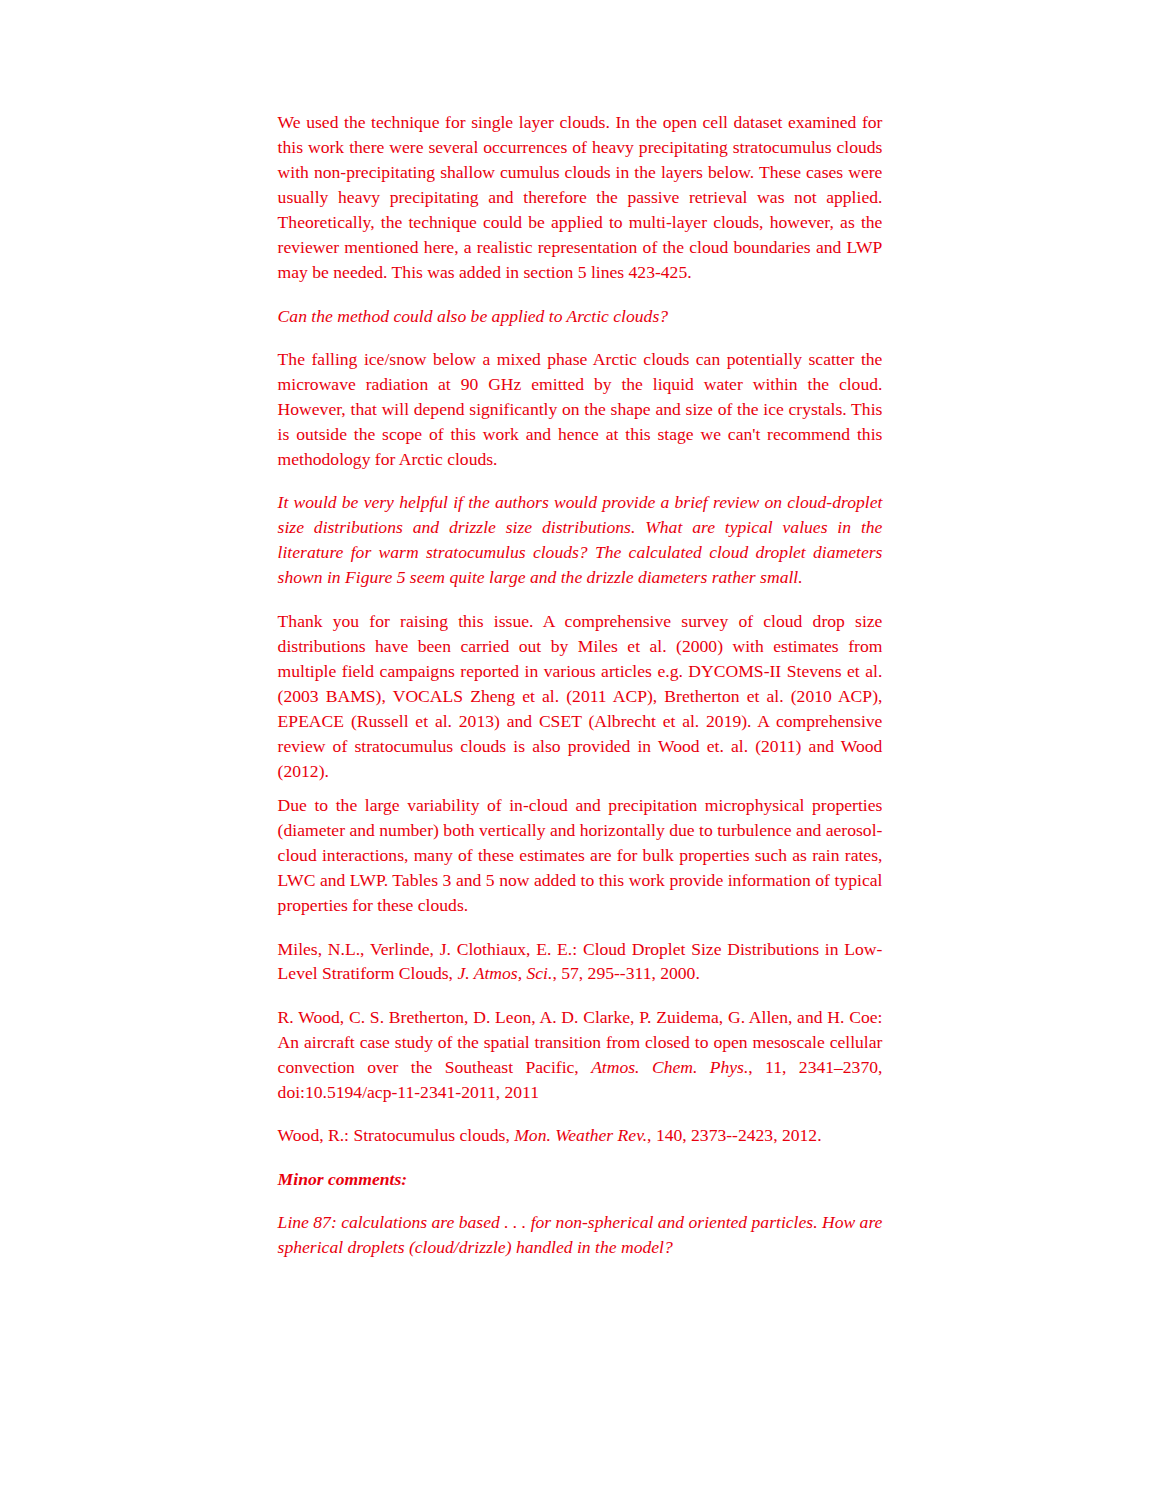We used the technique for single layer clouds. In the open cell dataset examined for this work there were several occurrences of heavy precipitating stratocumulus clouds with non-precipitating shallow cumulus clouds in the layers below. These cases were usually heavy precipitating and therefore the passive retrieval was not applied. Theoretically, the technique could be applied to multi-layer clouds, however, as the reviewer mentioned here, a realistic representation of the cloud boundaries and LWP may be needed. This was added in section 5 lines 423-425.
Can the method could also be applied to Arctic clouds?
The falling ice/snow below a mixed phase Arctic clouds can potentially scatter the microwave radiation at 90 GHz emitted by the liquid water within the cloud. However, that will depend significantly on the shape and size of the ice crystals. This is outside the scope of this work and hence at this stage we can't recommend this methodology for Arctic clouds.
It would be very helpful if the authors would provide a brief review on cloud-droplet size distributions and drizzle size distributions. What are typical values in the literature for warm stratocumulus clouds? The calculated cloud droplet diameters shown in Figure 5 seem quite large and the drizzle diameters rather small.
Thank you for raising this issue. A comprehensive survey of cloud drop size distributions have been carried out by Miles et al. (2000) with estimates from multiple field campaigns reported in various articles e.g. DYCOMS-II Stevens et al. (2003 BAMS), VOCALS Zheng et al. (2011 ACP), Bretherton et al. (2010 ACP), EPEACE (Russell et al. 2013) and CSET (Albrecht et al. 2019). A comprehensive review of stratocumulus clouds is also provided in Wood et. al. (2011) and Wood (2012).
Due to the large variability of in-cloud and precipitation microphysical properties (diameter and number) both vertically and horizontally due to turbulence and aerosol-cloud interactions, many of these estimates are for bulk properties such as rain rates, LWC and LWP. Tables 3 and 5 now added to this work provide information of typical properties for these clouds.
Miles, N.L., Verlinde, J. Clothiaux, E. E.: Cloud Droplet Size Distributions in Low-Level Stratiform Clouds, J. Atmos, Sci., 57, 295--311, 2000.
R. Wood, C. S. Bretherton, D. Leon, A. D. Clarke, P. Zuidema, G. Allen, and H. Coe: An aircraft case study of the spatial transition from closed to open mesoscale cellular convection over the Southeast Pacific, Atmos. Chem. Phys., 11, 2341–2370, doi:10.5194/acp-11-2341-2011, 2011
Wood, R.: Stratocumulus clouds, Mon. Weather Rev., 140, 2373--2423, 2012.
Minor comments:
Line 87: calculations are based . . . for non-spherical and oriented particles. How are spherical droplets (cloud/drizzle) handled in the model?